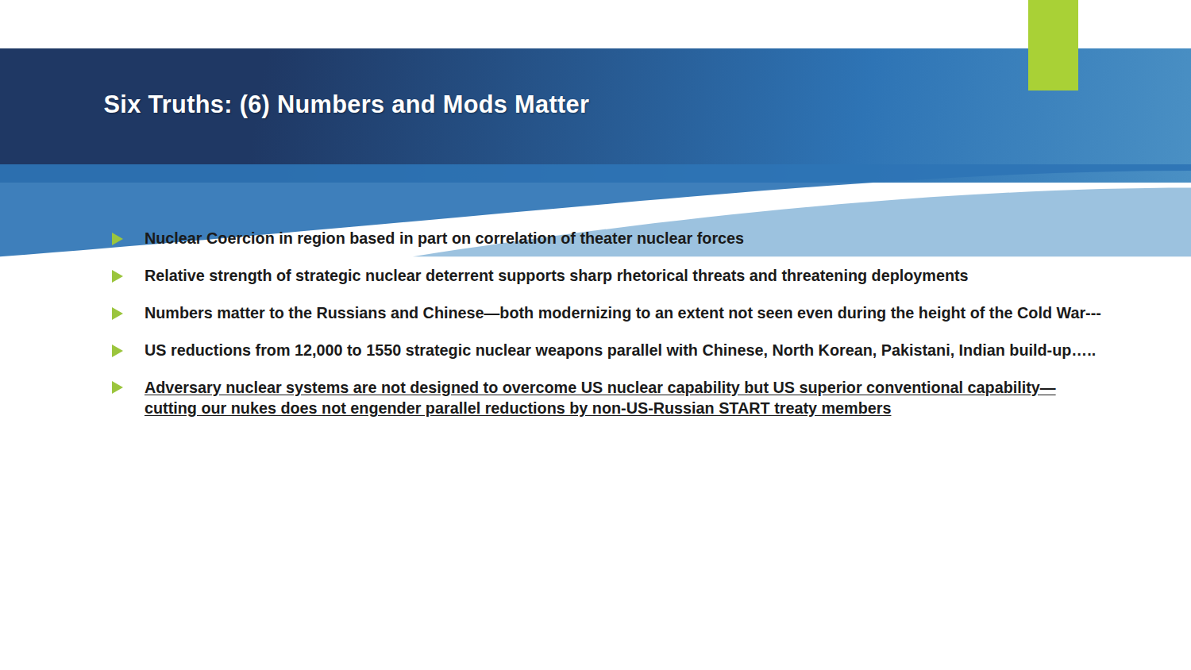Six Truths: (6) Numbers and Mods Matter
Nuclear Coercion in region based in part on correlation of theater nuclear forces
Relative strength of strategic nuclear deterrent supports sharp rhetorical threats and threatening deployments
Numbers matter to the Russians and Chinese—both modernizing to an extent not seen even during the height of the Cold War---
US reductions from 12,000 to 1550 strategic nuclear weapons parallel with Chinese, North Korean, Pakistani, Indian build-up…..
Adversary nuclear systems are not designed to overcome US nuclear capability but US superior conventional capability—cutting our nukes does not engender parallel reductions by non-US-Russian START treaty members